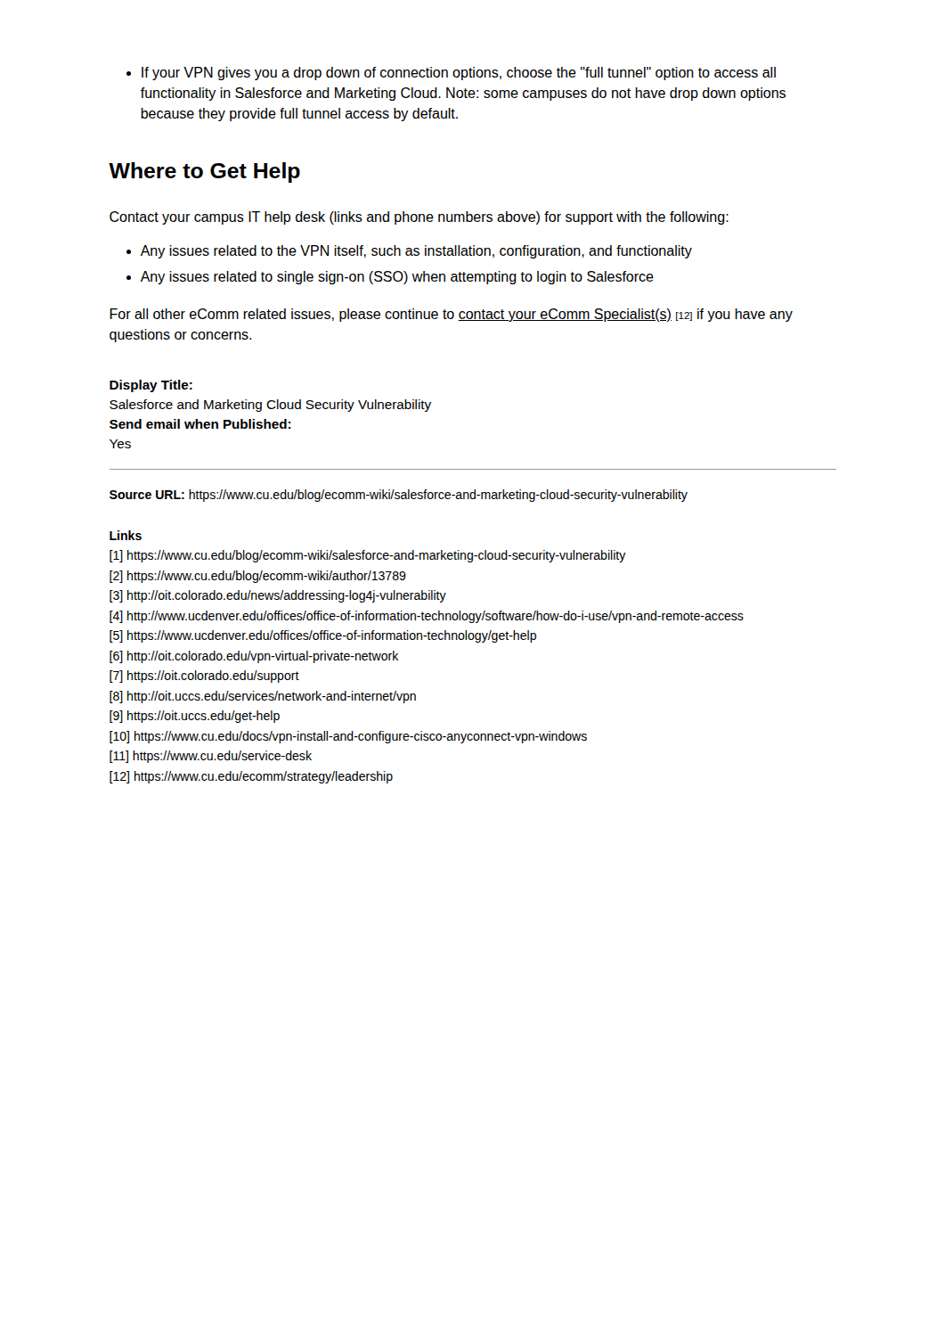If your VPN gives you a drop down of connection options, choose the "full tunnel" option to access all functionality in Salesforce and Marketing Cloud. Note: some campuses do not have drop down options because they provide full tunnel access by default.
Where to Get Help
Contact your campus IT help desk (links and phone numbers above) for support with the following:
Any issues related to the VPN itself, such as installation, configuration, and functionality
Any issues related to single sign-on (SSO) when attempting to login to Salesforce
For all other eComm related issues, please continue to contact your eComm Specialist(s) [12] if you have any questions or concerns.
Display Title:
Salesforce and Marketing Cloud Security Vulnerability
Send email when Published:
Yes
Source URL: https://www.cu.edu/blog/ecomm-wiki/salesforce-and-marketing-cloud-security-vulnerability
Links
[1] https://www.cu.edu/blog/ecomm-wiki/salesforce-and-marketing-cloud-security-vulnerability
[2] https://www.cu.edu/blog/ecomm-wiki/author/13789
[3] http://oit.colorado.edu/news/addressing-log4j-vulnerability
[4] http://www.ucdenver.edu/offices/office-of-information-technology/software/how-do-i-use/vpn-and-remote-access
[5] https://www.ucdenver.edu/offices/office-of-information-technology/get-help
[6] http://oit.colorado.edu/vpn-virtual-private-network
[7] https://oit.colorado.edu/support
[8] http://oit.uccs.edu/services/network-and-internet/vpn
[9] https://oit.uccs.edu/get-help
[10] https://www.cu.edu/docs/vpn-install-and-configure-cisco-anyconnect-vpn-windows
[11] https://www.cu.edu/service-desk
[12] https://www.cu.edu/ecomm/strategy/leadership